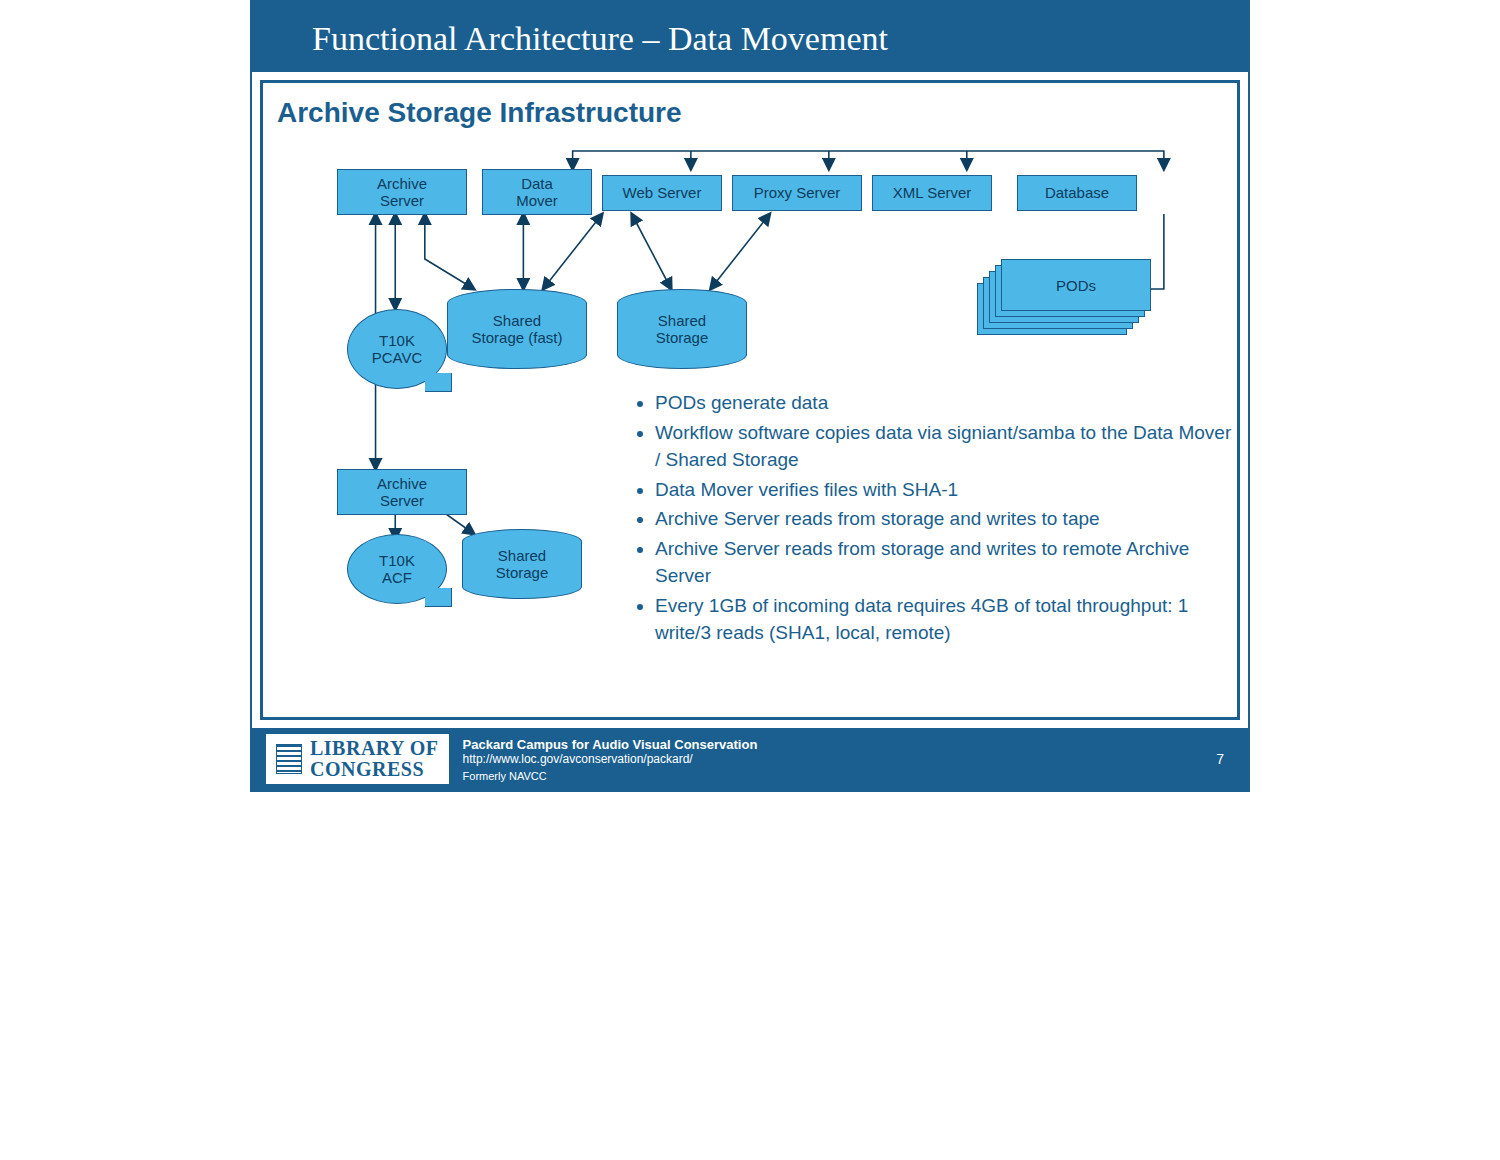Functional Architecture – Data Movement
Archive Storage Infrastructure
Archive
Server
Data
Mover
Web Server
Proxy Server
XML Server
Database
PODs
Shared
Storage (fast)
Shared
Storage
T10K
PCAVC
Archive
Server
T10K
ACF
Shared
Storage
PODs generate data
Workflow software copies data via signiant/samba to the Data Mover / Shared Storage
Data Mover verifies files with SHA-1
Archive Server reads from storage and writes to tape
Archive Server reads from storage and writes to remote Archive Server
Every 1GB of incoming data requires 4GB of total throughput: 1 write/3 reads (SHA1, local, remote)
LIBRARY OF
CONGRESS
Packard Campus for Audio Visual Conservation http://www.loc.gov/avconservation/packard/
Formerly NAVCC
7